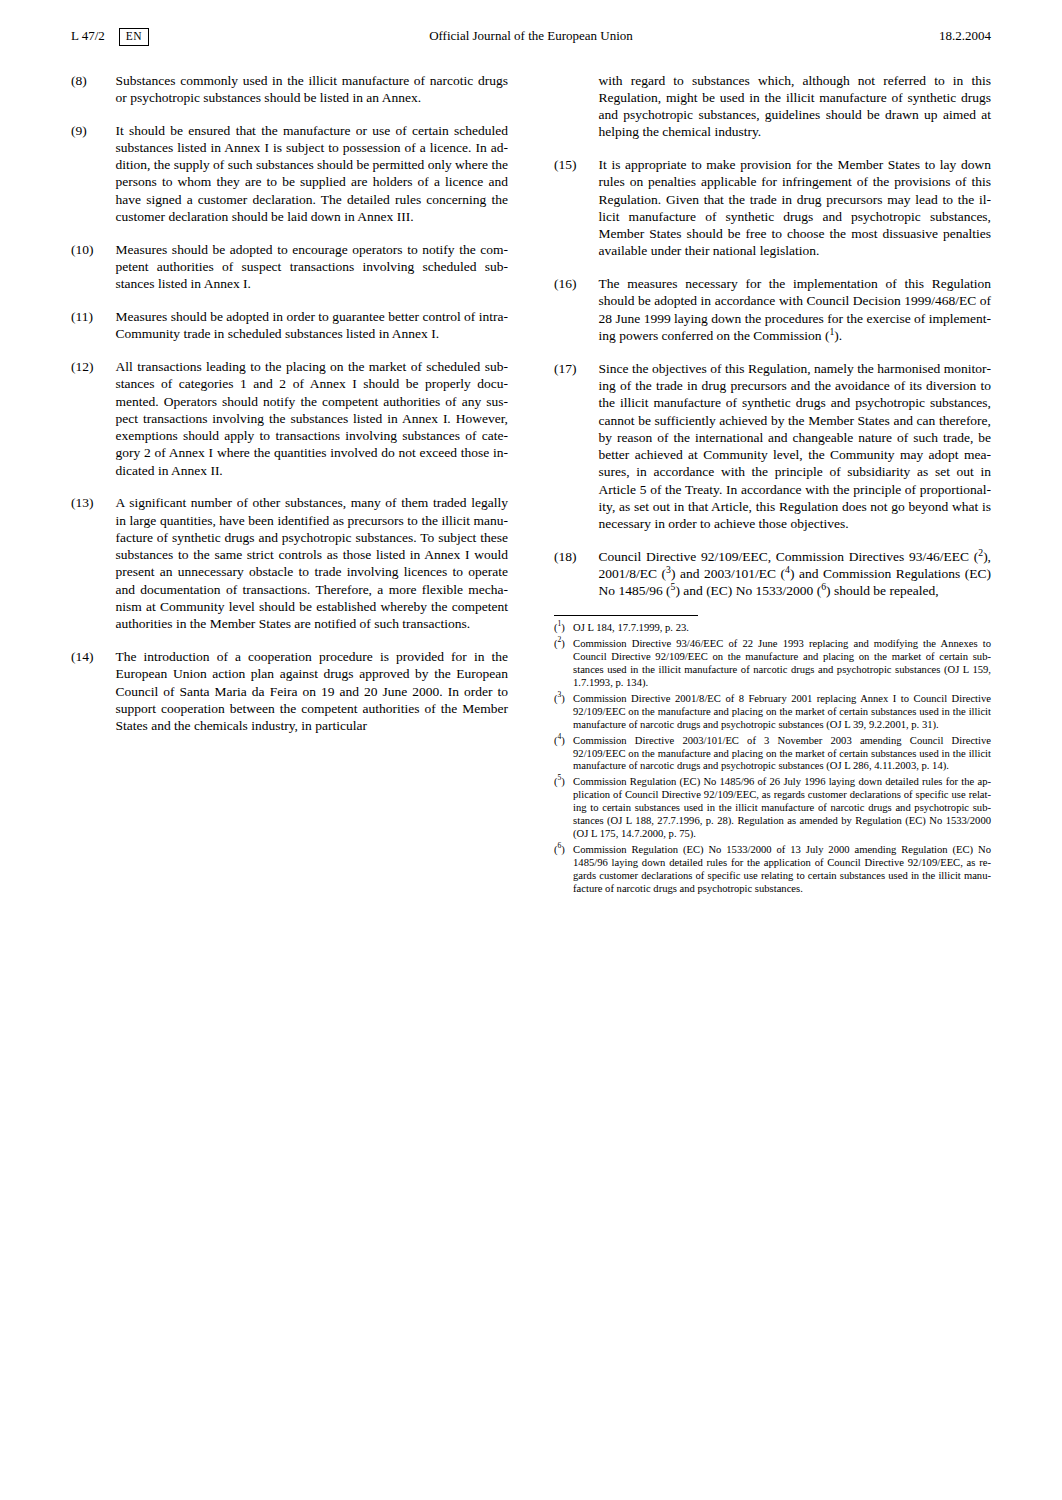L 47/2 EN
Official Journal of the European Union
18.2.2004
(8)
Substances commonly used in the illicit manufacture of narcotic drugs or psychotropic substances should be listed in an Annex.
(9)
It should be ensured that the manufacture or use of certain scheduled substances listed in Annex I is subject to possession of a licence. In addition, the supply of such substances should be permitted only where the persons to whom they are to be supplied are holders of a licence and have signed a customer declaration. The detailed rules concerning the customer declaration should be laid down in Annex III.
(10)
Measures should be adopted to encourage operators to notify the competent authorities of suspect transactions involving scheduled substances listed in Annex I.
(11)
Measures should be adopted in order to guarantee better control of intra-Community trade in scheduled substances listed in Annex I.
(12)
All transactions leading to the placing on the market of scheduled substances of categories 1 and 2 of Annex I should be properly documented. Operators should notify the competent authorities of any suspect transactions involving the substances listed in Annex I. However, exemptions should apply to transactions involving substances of category 2 of Annex I where the quantities involved do not exceed those indicated in Annex II.
(13)
A significant number of other substances, many of them traded legally in large quantities, have been identified as precursors to the illicit manufacture of synthetic drugs and psychotropic substances. To subject these substances to the same strict controls as those listed in Annex I would present an unnecessary obstacle to trade involving licences to operate and documentation of transactions. Therefore, a more flexible mechanism at Community level should be established whereby the competent authorities in the Member States are notified of such transactions.
(14)
The introduction of a cooperation procedure is provided for in the European Union action plan against drugs approved by the European Council of Santa Maria da Feira on 19 and 20 June 2000. In order to support cooperation between the competent authorities of the Member States and the chemicals industry, in particular
with regard to substances which, although not referred to in this Regulation, might be used in the illicit manufacture of synthetic drugs and psychotropic substances, guidelines should be drawn up aimed at helping the chemical industry.
(15)
It is appropriate to make provision for the Member States to lay down rules on penalties applicable for infringement of the provisions of this Regulation. Given that the trade in drug precursors may lead to the illicit manufacture of synthetic drugs and psychotropic substances, Member States should be free to choose the most dissuasive penalties available under their national legislation.
(16)
The measures necessary for the implementation of this Regulation should be adopted in accordance with Council Decision 1999/468/EC of 28 June 1999 laying down the procedures for the exercise of implementing powers conferred on the Commission (1).
(17)
Since the objectives of this Regulation, namely the harmonised monitoring of the trade in drug precursors and the avoidance of its diversion to the illicit manufacture of synthetic drugs and psychotropic substances, cannot be sufficiently achieved by the Member States and can therefore, by reason of the international and changeable nature of such trade, be better achieved at Community level, the Community may adopt measures, in accordance with the principle of subsidiarity as set out in Article 5 of the Treaty. In accordance with the principle of proportionality, as set out in that Article, this Regulation does not go beyond what is necessary in order to achieve those objectives.
(18)
Council Directive 92/109/EEC, Commission Directives 93/46/EEC (2), 2001/8/EC (3) and 2003/101/EC (4) and Commission Regulations (EC) No 1485/96 (5) and (EC) No 1533/2000 (6) should be repealed,
(1) OJ L 184, 17.7.1999, p. 23.
(2) Commission Directive 93/46/EEC of 22 June 1993 replacing and modifying the Annexes to Council Directive 92/109/EEC on the manufacture and placing on the market of certain substances used in the illicit manufacture of narcotic drugs and psychotropic substances (OJ L 159, 1.7.1993, p. 134).
(3) Commission Directive 2001/8/EC of 8 February 2001 replacing Annex I to Council Directive 92/109/EEC on the manufacture and placing on the market of certain substances used in the illicit manufacture of narcotic drugs and psychotropic substances (OJ L 39, 9.2.2001, p. 31).
(4) Commission Directive 2003/101/EC of 3 November 2003 amending Council Directive 92/109/EEC on the manufacture and placing on the market of certain substances used in the illicit manufacture of narcotic drugs and psychotropic substances (OJ L 286, 4.11.2003, p. 14).
(5) Commission Regulation (EC) No 1485/96 of 26 July 1996 laying down detailed rules for the application of Council Directive 92/109/EEC, as regards customer declarations of specific use relating to certain substances used in the illicit manufacture of narcotic drugs and psychotropic substances (OJ L 188, 27.7.1996, p. 28). Regulation as amended by Regulation (EC) No 1533/2000 (OJ L 175, 14.7.2000, p. 75).
(6) Commission Regulation (EC) No 1533/2000 of 13 July 2000 amending Regulation (EC) No 1485/96 laying down detailed rules for the application of Council Directive 92/109/EEC, as regards customer declarations of specific use relating to certain substances used in the illicit manufacture of narcotic drugs and psychotropic substances.